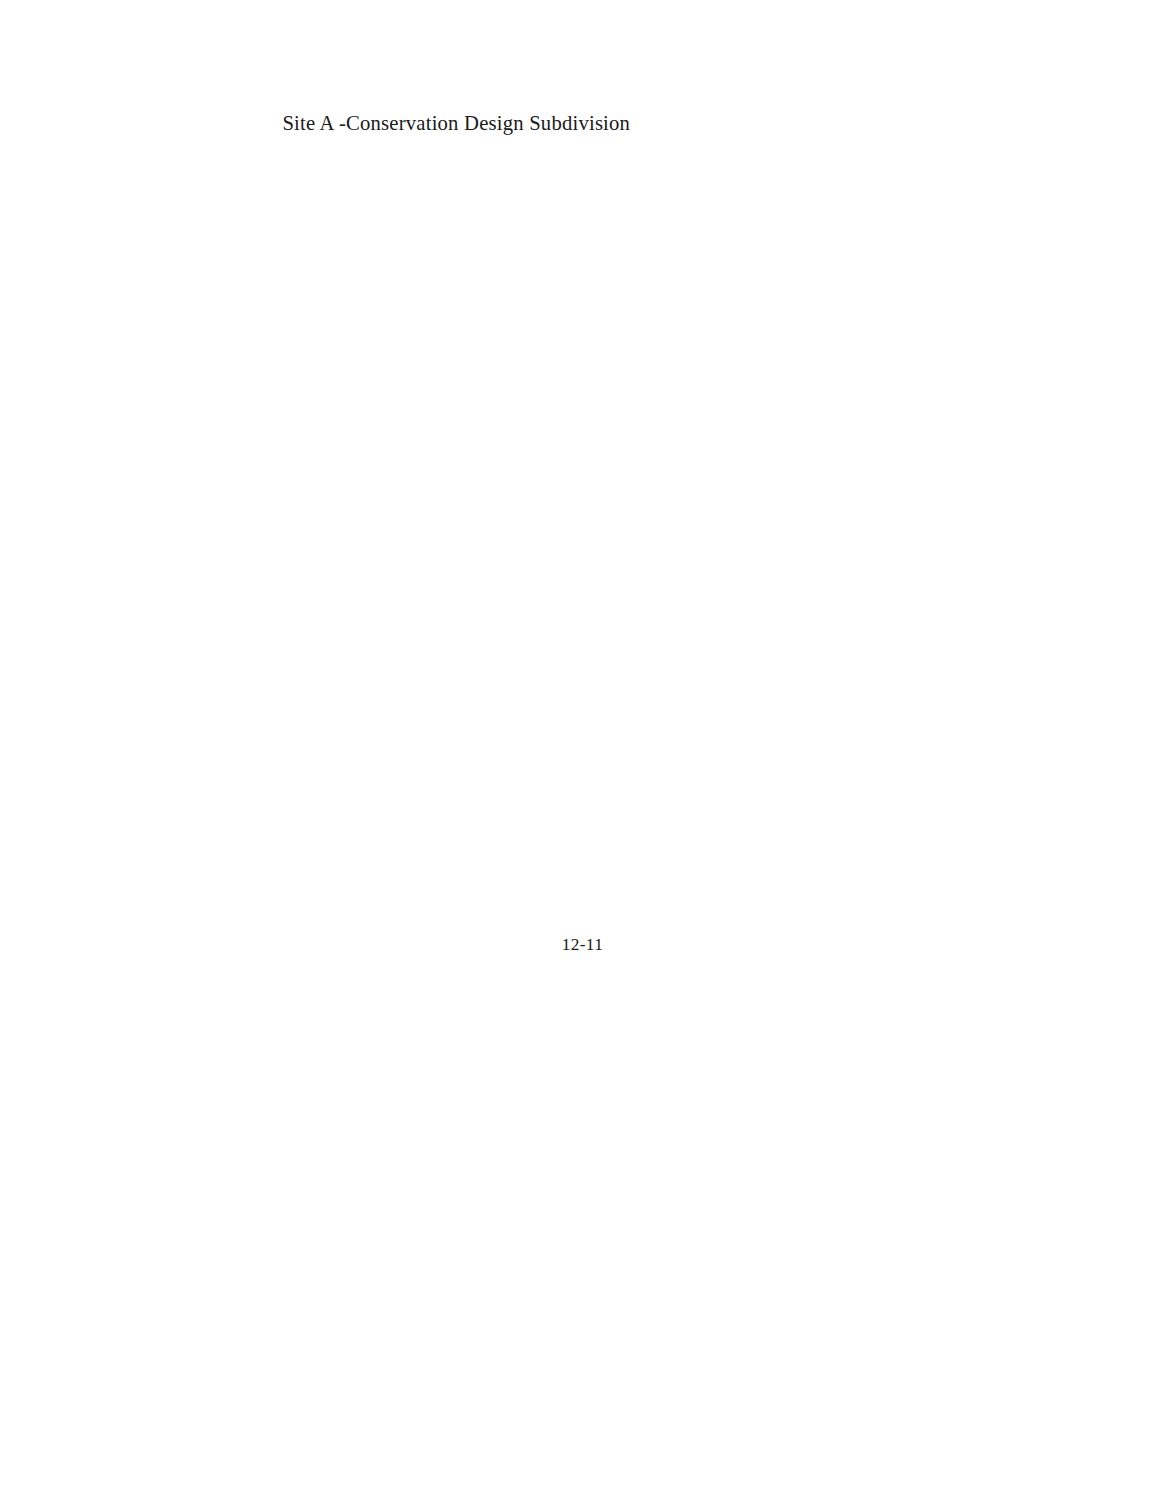Site A -Conservation Design Subdivision
12-11